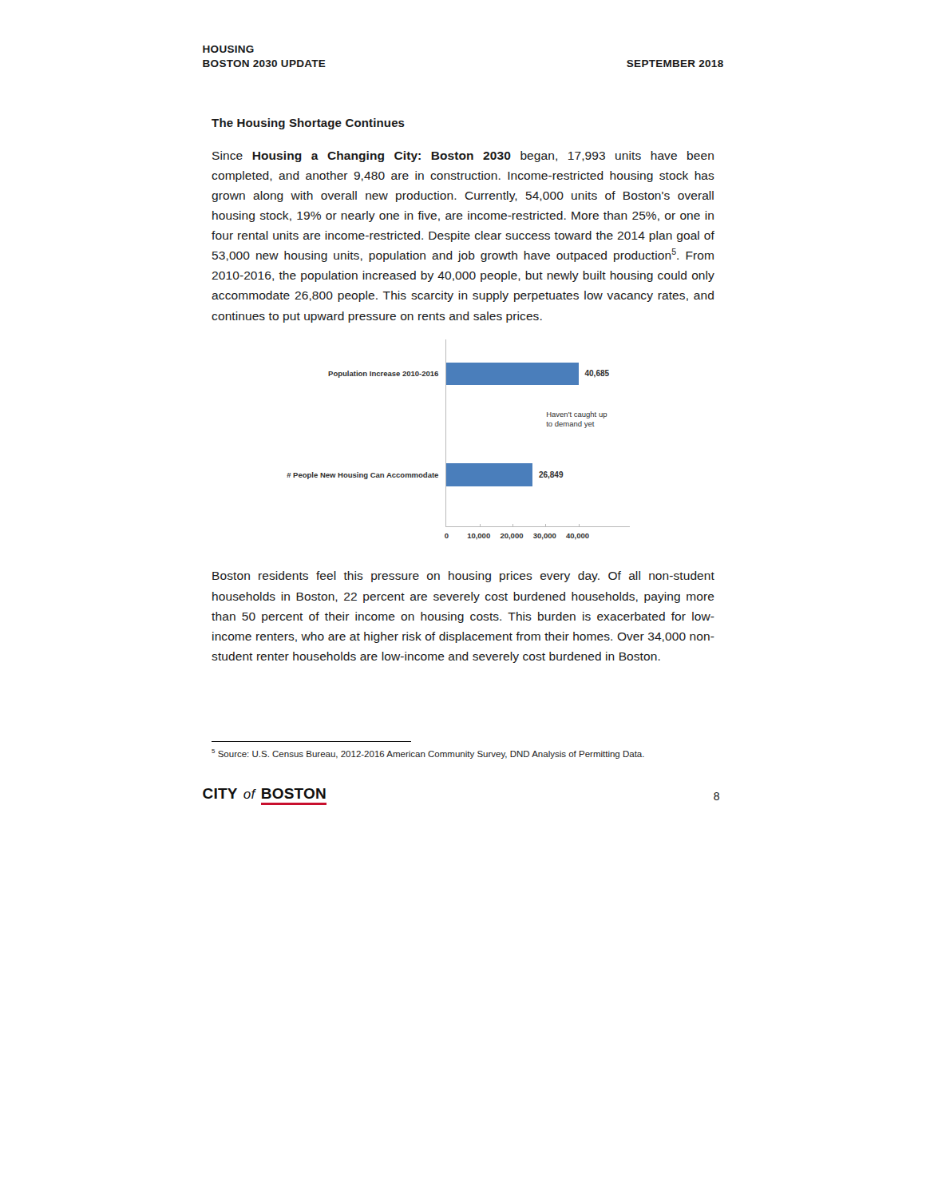HOUSING
BOSTON 2030 UPDATE
SEPTEMBER 2018
The Housing Shortage Continues
Since Housing a Changing City: Boston 2030 began, 17,993 units have been completed, and another 9,480 are in construction. Income-restricted housing stock has grown along with overall new production. Currently, 54,000 units of Boston's overall housing stock, 19% or nearly one in five, are income-restricted. More than 25%, or one in four rental units are income-restricted. Despite clear success toward the 2014 plan goal of 53,000 new housing units, population and job growth have outpaced production5. From 2010-2016, the population increased by 40,000 people, but newly built housing could only accommodate 26,800 people. This scarcity in supply perpetuates low vacancy rates, and continues to put upward pressure on rents and sales prices.
Population Increase 2010-2016
40,685
Haven't caught up
to demand yet
# People New Housing Can Accommodate
26,849
0 10,000 20,000 30,000 40,000
Boston residents feel this pressure on housing prices every day. Of all non-student households in Boston, 22 percent are severely cost burdened households, paying more than 50 percent of their income on housing costs. This burden is exacerbated for low-income renters, who are at higher risk of displacement from their homes. Over 34,000 non-student renter households are low-income and severely cost burdened in Boston.
5 Source: U.S. Census Bureau, 2012-2016 American Community Survey, DND Analysis of Permitting Data.
CITY of BOSTON
8